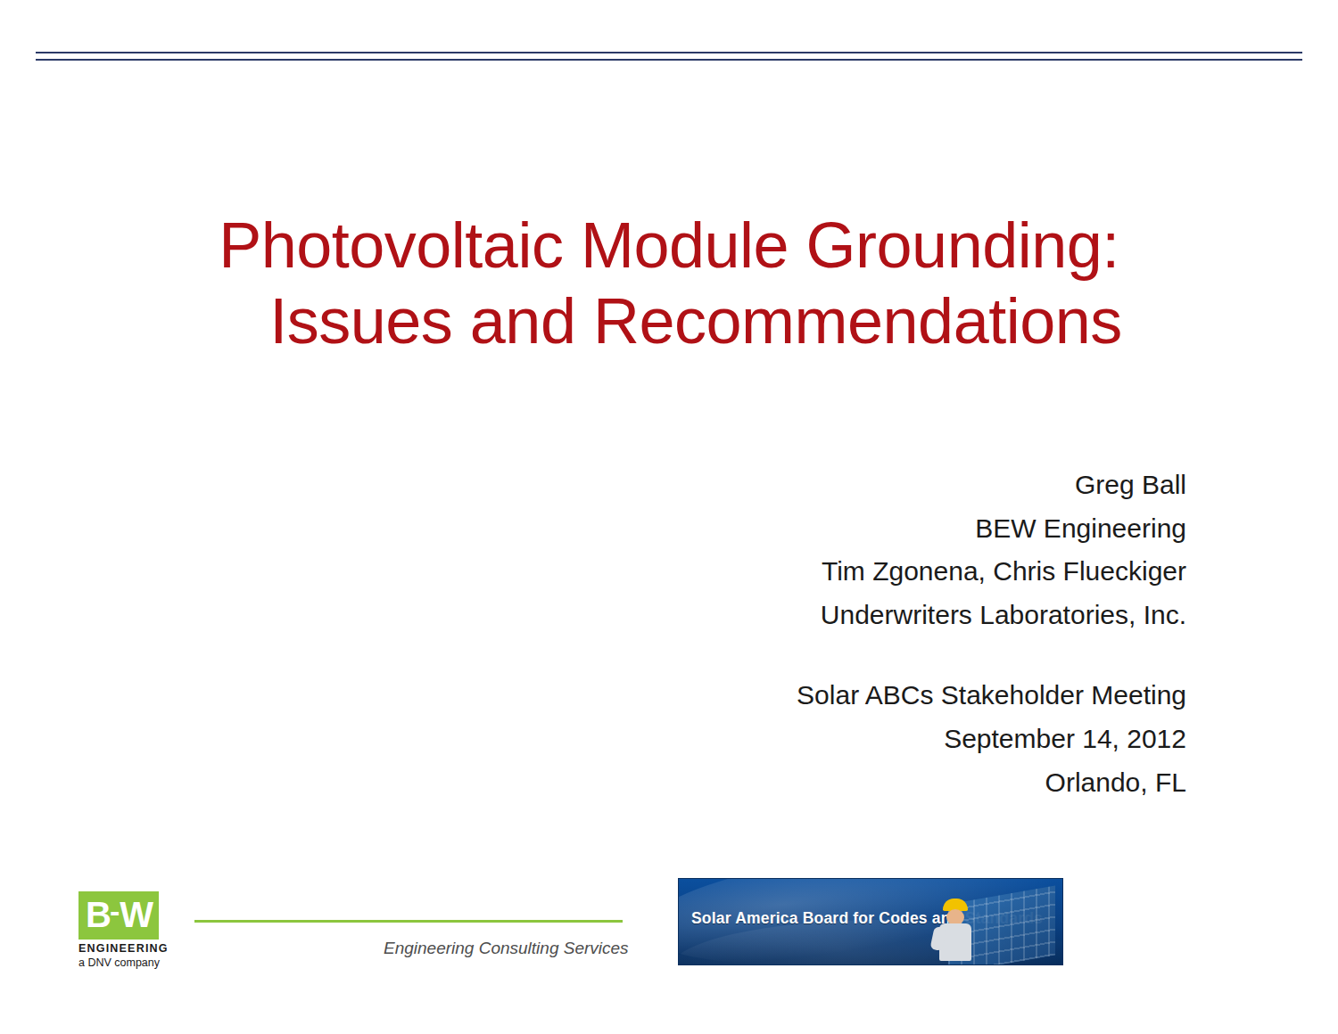Photovoltaic Module Grounding: Issues and Recommendations
Greg Ball
BEW Engineering
Tim Zgonena, Chris Flueckiger
Underwriters Laboratories, Inc.
Solar ABCs Stakeholder Meeting
September 14, 2012
Orlando, FL
B-W ENGINEERING a DNV company
Engineering Consulting Services
Solar America Board for Codes and Standards